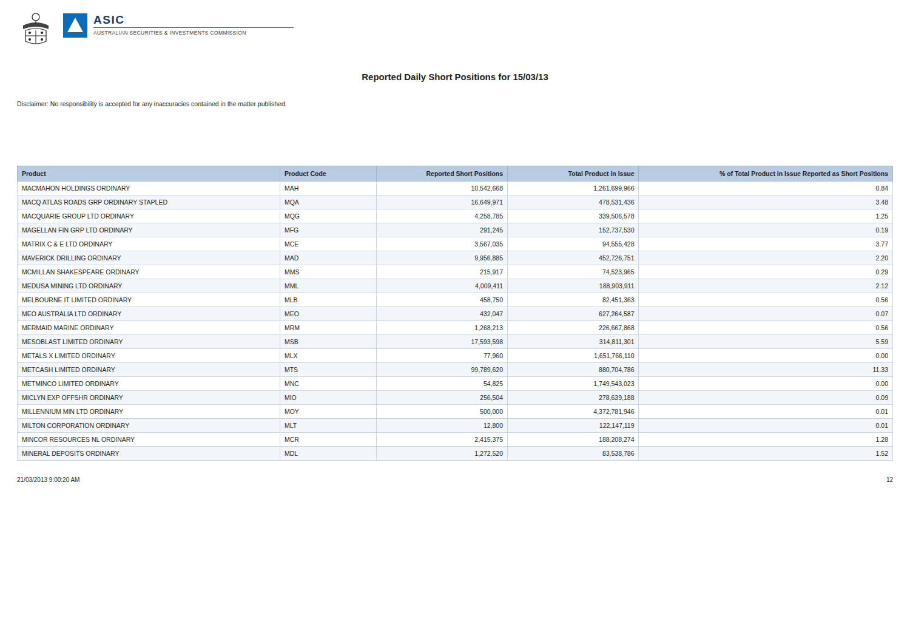ASIC
Australian Securities & Investments Commission
Reported Daily Short Positions for 15/03/13
Disclaimer: No responsibility is accepted for any inaccuracies contained in the matter published.
| Product | Product Code | Reported Short Positions | Total Product in Issue | % of Total Product in Issue Reported as Short Positions |
| --- | --- | --- | --- | --- |
| MACMAHON HOLDINGS ORDINARY | MAH | 10,542,668 | 1,261,699,966 | 0.84 |
| MACQ ATLAS ROADS GRP ORDINARY STAPLED | MQA | 16,649,971 | 478,531,436 | 3.48 |
| MACQUARIE GROUP LTD ORDINARY | MQG | 4,258,785 | 339,506,578 | 1.25 |
| MAGELLAN FIN GRP LTD ORDINARY | MFG | 291,245 | 152,737,530 | 0.19 |
| MATRIX C & E LTD ORDINARY | MCE | 3,567,035 | 94,555,428 | 3.77 |
| MAVERICK DRILLING ORDINARY | MAD | 9,956,885 | 452,726,751 | 2.20 |
| MCMILLAN SHAKESPEARE ORDINARY | MMS | 215,917 | 74,523,965 | 0.29 |
| MEDUSA MINING LTD ORDINARY | MML | 4,009,411 | 188,903,911 | 2.12 |
| MELBOURNE IT LIMITED ORDINARY | MLB | 458,750 | 82,451,363 | 0.56 |
| MEO AUSTRALIA LTD ORDINARY | MEO | 432,047 | 627,264,587 | 0.07 |
| MERMAID MARINE ORDINARY | MRM | 1,268,213 | 226,667,868 | 0.56 |
| MESOBLAST LIMITED ORDINARY | MSB | 17,593,598 | 314,811,301 | 5.59 |
| METALS X LIMITED ORDINARY | MLX | 77,960 | 1,651,766,110 | 0.00 |
| METCASH LIMITED ORDINARY | MTS | 99,789,620 | 880,704,786 | 11.33 |
| METMINCO LIMITED ORDINARY | MNC | 54,825 | 1,749,543,023 | 0.00 |
| MICLYN EXP OFFSHR ORDINARY | MIO | 256,504 | 278,639,188 | 0.09 |
| MILLENNIUM MIN LTD ORDINARY | MOY | 500,000 | 4,372,781,946 | 0.01 |
| MILTON CORPORATION ORDINARY | MLT | 12,800 | 122,147,119 | 0.01 |
| MINCOR RESOURCES NL ORDINARY | MCR | 2,415,375 | 188,208,274 | 1.28 |
| MINERAL DEPOSITS ORDINARY | MDL | 1,272,520 | 83,538,786 | 1.52 |
21/03/2013 9:00:20 AM
12